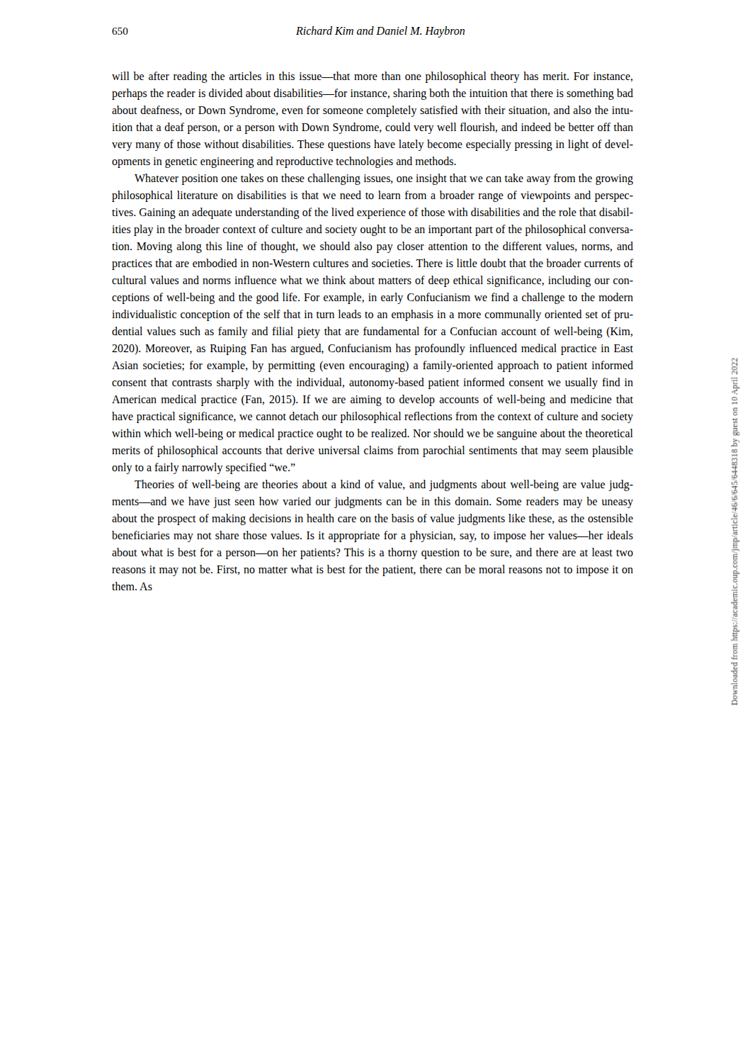650 Richard Kim and Daniel M. Haybron
will be after reading the articles in this issue—that more than one philosophical theory has merit. For instance, perhaps the reader is divided about disabilities—for instance, sharing both the intuition that there is something bad about deafness, or Down Syndrome, even for someone completely satisfied with their situation, and also the intuition that a deaf person, or a person with Down Syndrome, could very well flourish, and indeed be better off than very many of those without disabilities. These questions have lately become especially pressing in light of developments in genetic engineering and reproductive technologies and methods.
Whatever position one takes on these challenging issues, one insight that we can take away from the growing philosophical literature on disabilities is that we need to learn from a broader range of viewpoints and perspectives. Gaining an adequate understanding of the lived experience of those with disabilities and the role that disabilities play in the broader context of culture and society ought to be an important part of the philosophical conversation. Moving along this line of thought, we should also pay closer attention to the different values, norms, and practices that are embodied in non-Western cultures and societies. There is little doubt that the broader currents of cultural values and norms influence what we think about matters of deep ethical significance, including our conceptions of well-being and the good life. For example, in early Confucianism we find a challenge to the modern individualistic conception of the self that in turn leads to an emphasis in a more communally oriented set of prudential values such as family and filial piety that are fundamental for a Confucian account of well-being (Kim, 2020). Moreover, as Ruiping Fan has argued, Confucianism has profoundly influenced medical practice in East Asian societies; for example, by permitting (even encouraging) a family-oriented approach to patient informed consent that contrasts sharply with the individual, autonomy-based patient informed consent we usually find in American medical practice (Fan, 2015). If we are aiming to develop accounts of well-being and medicine that have practical significance, we cannot detach our philosophical reflections from the context of culture and society within which well-being or medical practice ought to be realized. Nor should we be sanguine about the theoretical merits of philosophical accounts that derive universal claims from parochial sentiments that may seem plausible only to a fairly narrowly specified “we.”
Theories of well-being are theories about a kind of value, and judgments about well-being are value judgments—and we have just seen how varied our judgments can be in this domain. Some readers may be uneasy about the prospect of making decisions in health care on the basis of value judgments like these, as the ostensible beneficiaries may not share those values. Is it appropriate for a physician, say, to impose her values—her ideals about what is best for a person—on her patients? This is a thorny question to be sure, and there are at least two reasons it may not be. First, no matter what is best for the patient, there can be moral reasons not to impose it on them. As
Downloaded from https://academic.oup.com/jmp/article/46/6/645/6448318 by guest on 10 April 2022